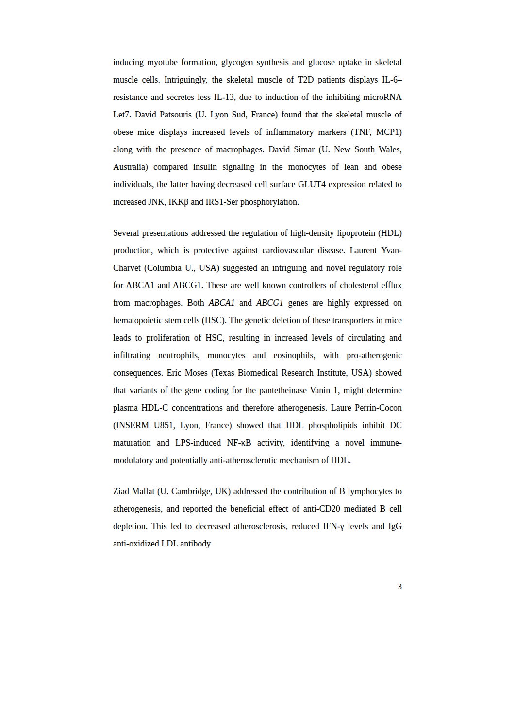inducing myotube formation, glycogen synthesis and glucose uptake in skeletal muscle cells. Intriguingly, the skeletal muscle of T2D patients displays IL-6–resistance and secretes less IL-13, due to induction of the inhibiting microRNA Let7. David Patsouris (U. Lyon Sud, France) found that the skeletal muscle of obese mice displays increased levels of inflammatory markers (TNF, MCP1) along with the presence of macrophages. David Simar (U. New South Wales, Australia) compared insulin signaling in the monocytes of lean and obese individuals, the latter having decreased cell surface GLUT4 expression related to increased JNK, IKKβ and IRS1-Ser phosphorylation.
Several presentations addressed the regulation of high-density lipoprotein (HDL) production, which is protective against cardiovascular disease. Laurent Yvan-Charvet (Columbia U., USA) suggested an intriguing and novel regulatory role for ABCA1 and ABCG1. These are well known controllers of cholesterol efflux from macrophages. Both ABCA1 and ABCG1 genes are highly expressed on hematopoietic stem cells (HSC). The genetic deletion of these transporters in mice leads to proliferation of HSC, resulting in increased levels of circulating and infiltrating neutrophils, monocytes and eosinophils, with pro-atherogenic consequences. Eric Moses (Texas Biomedical Research Institute, USA) showed that variants of the gene coding for the pantetheinase Vanin 1, might determine plasma HDL-C concentrations and therefore atherogenesis. Laure Perrin-Cocon (INSERM U851, Lyon, France) showed that HDL phospholipids inhibit DC maturation and LPS-induced NF-κB activity, identifying a novel immune-modulatory and potentially anti-atherosclerotic mechanism of HDL.
Ziad Mallat (U. Cambridge, UK) addressed the contribution of B lymphocytes to atherogenesis, and reported the beneficial effect of anti-CD20 mediated B cell depletion. This led to decreased atherosclerosis, reduced IFN-γ levels and IgG anti-oxidized LDL antibody
3